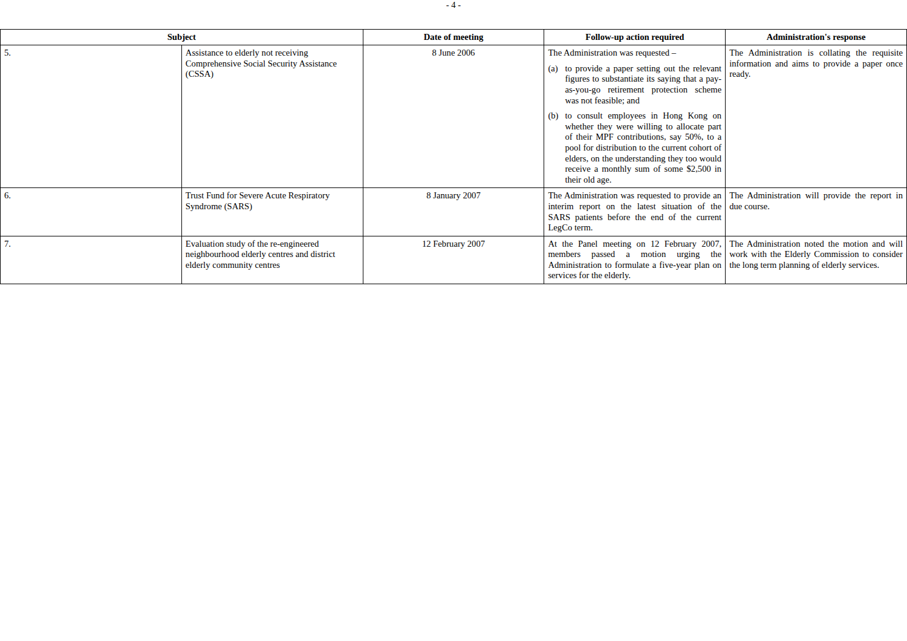- 4 -
| Subject | Date of meeting | Follow-up action required | Administration's response |
| --- | --- | --- | --- |
| 5. | Assistance to elderly not receiving Comprehensive Social Security Assistance (CSSA) | 8 June 2006 | The Administration was requested – (a) to provide a paper setting out the relevant figures to substantiate its saying that a pay-as-you-go retirement protection scheme was not feasible; and (b) to consult employees in Hong Kong on whether they were willing to allocate part of their MPF contributions, say 50%, to a pool for distribution to the current cohort of elders, on the understanding they too would receive a monthly sum of some $2,500 in their old age. | The Administration is collating the requisite information and aims to provide a paper once ready. |
| 6. | Trust Fund for Severe Acute Respiratory Syndrome (SARS) | 8 January 2007 | The Administration was requested to provide an interim report on the latest situation of the SARS patients before the end of the current LegCo term. | The Administration will provide the report in due course. |
| 7. | Evaluation study of the re-engineered neighbourhood elderly centres and district elderly community centres | 12 February 2007 | At the Panel meeting on 12 February 2007, members passed a motion urging the Administration to formulate a five-year plan on services for the elderly. | The Administration noted the motion and will work with the Elderly Commission to consider the long term planning of elderly services. |